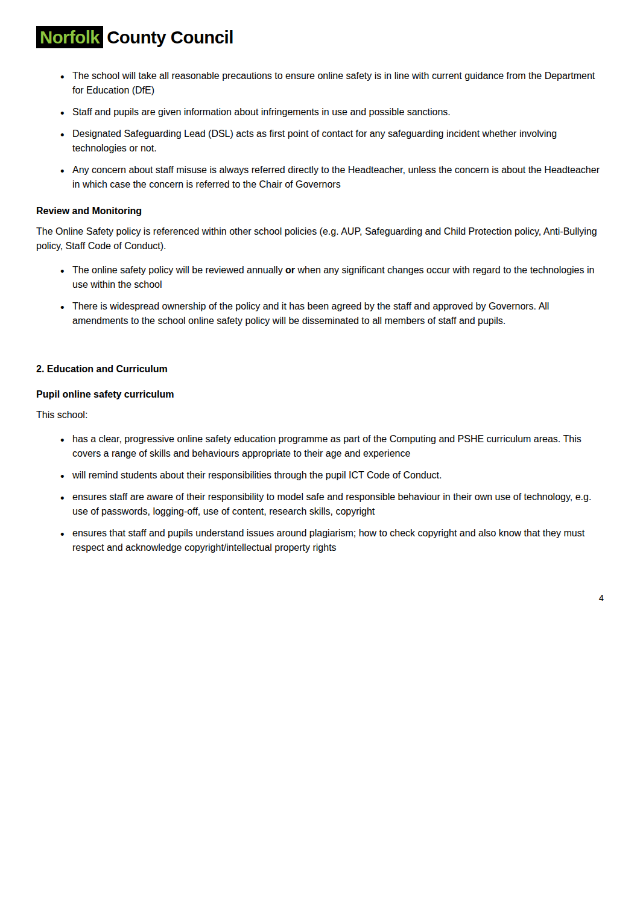Norfolk County Council
The school will take all reasonable precautions to ensure online safety is in line with current guidance from the Department for Education (DfE)
Staff and pupils are given information about infringements in use and possible sanctions.
Designated Safeguarding Lead (DSL) acts as first point of contact for any safeguarding incident whether involving technologies or not.
Any concern about staff misuse is always referred directly to the Headteacher, unless the concern is about the Headteacher in which case the concern is referred to the Chair of Governors
Review and Monitoring
The Online Safety policy is referenced within other school policies (e.g. AUP, Safeguarding and Child Protection policy, Anti-Bullying policy, Staff Code of Conduct).
The online safety policy will be reviewed annually or when any significant changes occur with regard to the technologies in use within the school
There is widespread ownership of the policy and it has been agreed by the staff and approved by Governors. All amendments to the school online safety policy will be disseminated to all members of staff and pupils.
2. Education and Curriculum
Pupil online safety curriculum
This school:
has a clear, progressive online safety education programme as part of the Computing and PSHE curriculum areas. This covers a range of skills and behaviours appropriate to their age and experience
will remind students about their responsibilities through the pupil ICT Code of Conduct.
ensures staff are aware of their responsibility to model safe and responsible behaviour in their own use of technology, e.g. use of passwords, logging-off, use of content, research skills, copyright
ensures that staff and pupils understand issues around plagiarism; how to check copyright and also know that they must respect and acknowledge copyright/intellectual property rights
4